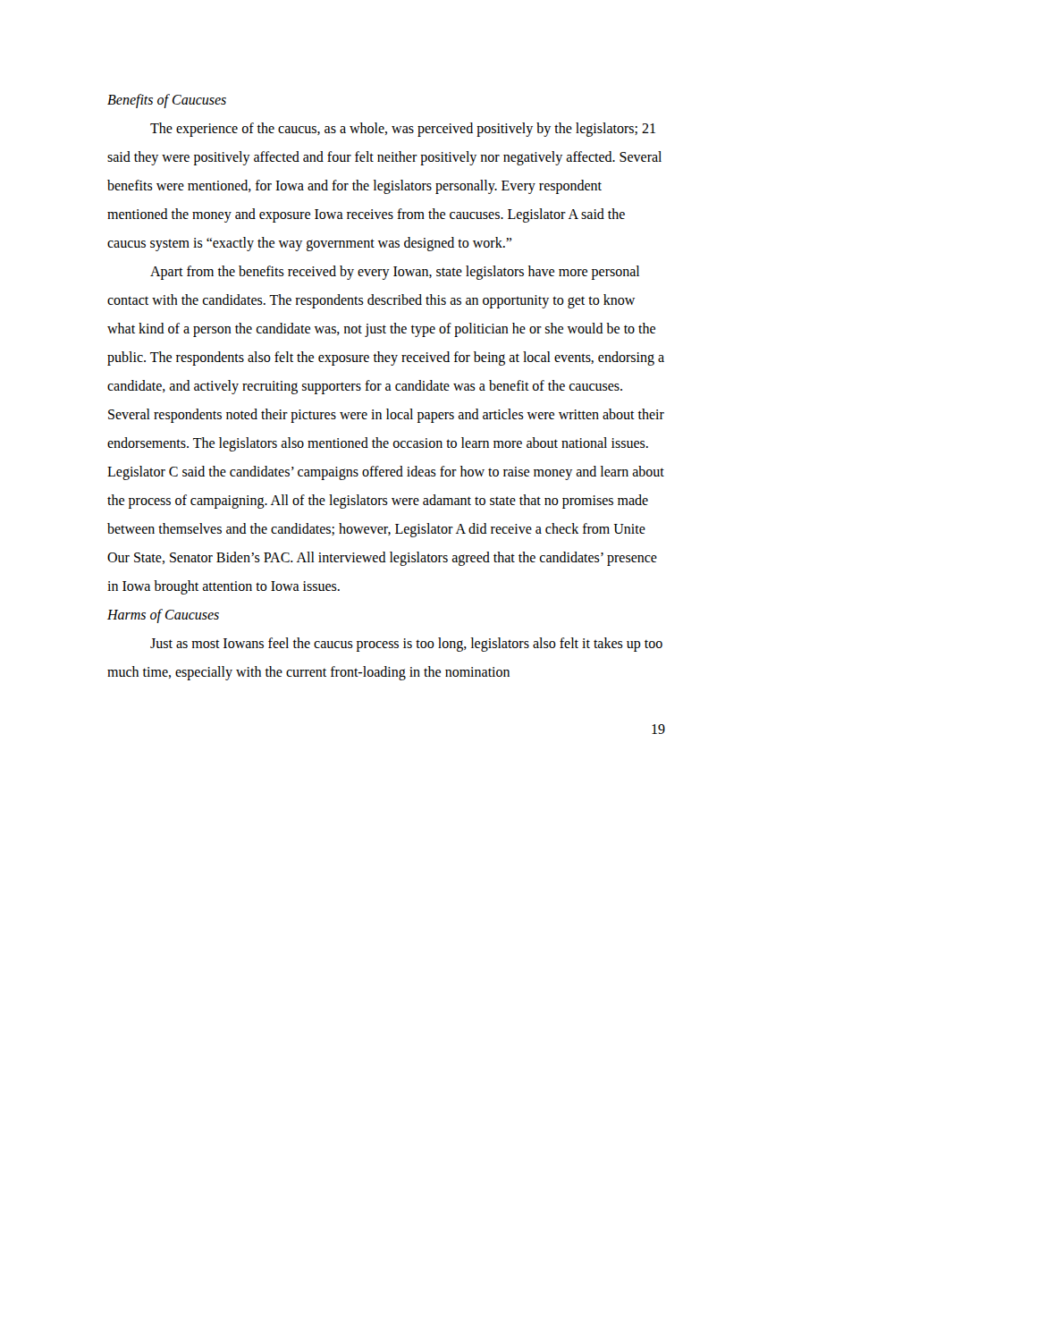Benefits of Caucuses
The experience of the caucus, as a whole, was perceived positively by the legislators; 21 said they were positively affected and four felt neither positively nor negatively affected. Several benefits were mentioned, for Iowa and for the legislators personally. Every respondent mentioned the money and exposure Iowa receives from the caucuses. Legislator A said the caucus system is “exactly the way government was designed to work.”
Apart from the benefits received by every Iowan, state legislators have more personal contact with the candidates. The respondents described this as an opportunity to get to know what kind of a person the candidate was, not just the type of politician he or she would be to the public. The respondents also felt the exposure they received for being at local events, endorsing a candidate, and actively recruiting supporters for a candidate was a benefit of the caucuses. Several respondents noted their pictures were in local papers and articles were written about their endorsements. The legislators also mentioned the occasion to learn more about national issues. Legislator C said the candidates’ campaigns offered ideas for how to raise money and learn about the process of campaigning. All of the legislators were adamant to state that no promises made between themselves and the candidates; however, Legislator A did receive a check from Unite Our State, Senator Biden’s PAC. All interviewed legislators agreed that the candidates’ presence in Iowa brought attention to Iowa issues.
Harms of Caucuses
Just as most Iowans feel the caucus process is too long, legislators also felt it takes up too much time, especially with the current front-loading in the nomination
19